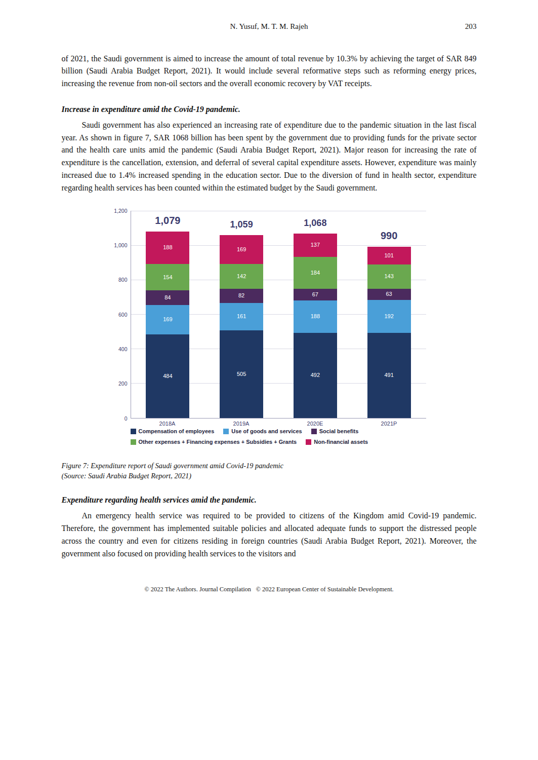N. Yusuf, M. T. M. Rajeh 203
of 2021, the Saudi government is aimed to increase the amount of total revenue by 10.3% by achieving the target of SAR 849 billion (Saudi Arabia Budget Report, 2021). It would include several reformative steps such as reforming energy prices, increasing the revenue from non-oil sectors and the overall economic recovery by VAT receipts.
Increase in expenditure amid the Covid-19 pandemic.
Saudi government has also experienced an increasing rate of expenditure due to the pandemic situation in the last fiscal year. As shown in figure 7, SAR 1068 billion has been spent by the government due to providing funds for the private sector and the health care units amid the pandemic (Saudi Arabia Budget Report, 2021). Major reason for increasing the rate of expenditure is the cancellation, extension, and deferral of several capital expenditure assets. However, expenditure was mainly increased due to 1.4% increased spending in the education sector. Due to the diversion of fund in health sector, expenditure regarding health services has been counted within the estimated budget by the Saudi government.
1,200 1,000 800 600 400 200 0
1,079
188
154
84
169
484
1,059
169
142
82
161
505
1,068
137
184
67
188
492
990
101
143
63
192
491
2018A 2019A 2020E 2021P
Compensation of employees Use of goods and services Social benefits
Other expenses + Financing expenses + Subsidies + Grants Non-financial assets
Figure 7: Expenditure report of Saudi government amid Covid-19 pandemic
(Source: Saudi Arabia Budget Report, 2021)
Expenditure regarding health services amid the pandemic.
An emergency health service was required to be provided to citizens of the Kingdom amid Covid-19 pandemic. Therefore, the government has implemented suitable policies and allocated adequate funds to support the distressed people across the country and even for citizens residing in foreign countries (Saudi Arabia Budget Report, 2021). Moreover, the government also focused on providing health services to the visitors and
© 2022 The Authors. Journal Compilation © 2022 European Center of Sustainable Development.